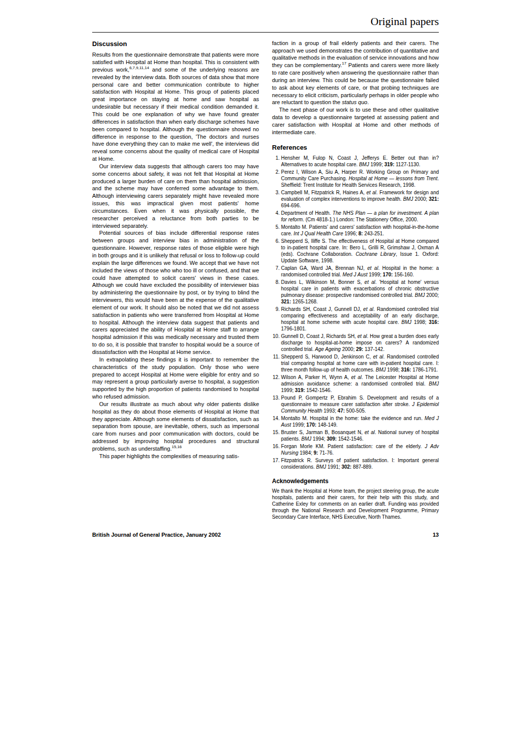Original papers
Discussion
Results from the questionnaire demonstrate that patients were more satisfied with Hospital at Home than hospital. This is consistent with previous work,6,7,9,11,14 and some of the underlying reasons are revealed by the interview data. Both sources of data show that more personal care and better communication contribute to higher satisfaction with Hospital at Home. This group of patients placed great importance on staying at home and saw hospital as undesirable but necessary if their medical condition demanded it. This could be one explanation of why we have found greater differences in satisfaction than when early discharge schemes have been compared to hospital. Although the questionnaire showed no difference in response to the question, 'The doctors and nurses have done everything they can to make me well', the interviews did reveal some concerns about the quality of medical care of Hospital at Home.
Our interview data suggests that although carers too may have some concerns about safety, it was not felt that Hospital at Home produced a larger burden of care on them than hospital admission, and the scheme may have conferred some advantage to them. Although interviewing carers separately might have revealed more issues, this was impractical given most patients' home circumstances. Even when it was physically possible, the researcher perceived a reluctance from both parties to be interviewed separately.
Potential sources of bias include differential response rates between groups and interview bias in administration of the questionnaire. However, response rates of those eligible were high in both groups and it is unlikely that refusal or loss to follow-up could explain the large differences we found. We accept that we have not included the views of those who who too ill or confused, and that we could have attempted to solicit carers' views in these cases. Although we could have excluded the possibility of interviewer bias by administering the questionnaire by post, or by trying to blind the interviewers, this would have been at the expense of the qualitative element of our work. It should also be noted that we did not assess satisfaction in patients who were transferred from Hospital at Home to hospital. Although the interview data suggest that patients and carers appreciated the ability of Hospital at Home staff to arrange hospital admission if this was medically necessary and trusted them to do so, it is possible that transfer to hospital would be a source of dissatisfaction with the Hospital at Home service.
In extrapolating these findings it is important to remember the characteristics of the study population. Only those who were prepared to accept Hospital at Home were eligible for entry and so may represent a group particularly averse to hospital, a suggestion supported by the high proportion of patients randomised to hospital who refused admission.
Our results illustrate as much about why older patients dislike hospital as they do about those elements of Hospital at Home that they appreciate. Although some elements of dissatisfaction, such as separation from spouse, are inevitable, others, such as impersonal care from nurses and poor communication with doctors, could be addressed by improving hospital procedures and structural problems, such as understaffing.15,16
This paper highlights the complexities of measuring satis-
faction in a group of frail elderly patients and their carers. The approach we used demonstrates the contribution of quantitative and qualitative methods in the evaluation of service innovations and how they can be complementary.17 Patients and carers were more likely to rate care positively when answering the questionnaire rather than during an interview. This could be because the questionnaire failed to ask about key elements of care, or that probing techniques are necessary to elicit criticism, particularly perhaps in older people who are reluctant to question the status quo.
The next phase of our work is to use these and other qualitative data to develop a questionnaire targeted at assessing patient and carer satisfaction with Hospital at Home and other methods of intermediate care.
References
Hensher M, Fulop N, Coast J, Jefferys E. Better out than in? Alternatives to acute hospital care. BMJ 1999; 319: 1127-1130.
Perez I, Wilson A, Siu A, Harper R. Working Group on Primary and Community Care Purchasing. Hospital at Home — lessons from Trent. Sheffield: Trent Institute for Health Services Research, 1998.
Campbell M, Fitzpatrick R, Haines A, et al. Framework for design and evaluation of complex interventions to improve health. BMJ 2000; 321: 694-696.
Department of Health. The NHS Plan — a plan for investment. A plan for reform. (Cm 4818-1.) London: The Stationery Office, 2000.
Montalto M. Patients' and carers' satisfaction with hospital-in-the-home care. Int J Qual Health Care 1996; 8: 243-251.
Shepperd S, Iliffe S. The effectiveness of Hospital at Home compared to in-patient hospital care. In: Bero L, Grilli R, Grimshaw J, Oxman A (eds). Cochrane Collaboration. Cochrane Library, Issue 1. Oxford: Update Software, 1998.
Caplan GA, Ward JA, Brennan NJ, et al. Hospital in the home: a randomised controlled trial. Med J Aust 1999; 170: 156-160.
Davies L, Wilkinson M, Bonner S, et al. 'Hospital at home' versus hospital care in patients with exacerbations of chronic obstructive pulmonary disease: prospective randomised controlled trial. BMJ 2000; 321: 1265-1268.
Richards SH, Coast J, Gunnell DJ, et al. Randomised controlled trial comparing effectiveness and acceptability of an early discharge, hospital at home scheme with acute hospital care. BMJ 1998; 316: 1796-1801.
Gunnell D, Coast J, Richards SH, et al. How great a burden does early discharge to hospital-at-home impose on carers? A randomized controlled trial. Age Ageing 2000; 29: 137-142.
Shepperd S, Harwood D, Jenkinson C, et al. Randomised controlled trial comparing hospital at home care with in-patient hospital care. I: three month follow-up of health outcomes. BMJ 1998; 316: 1786-1791.
Wilson A, Parker H, Wynn A, et al. The Leicester Hospital at Home admission avoidance scheme: a randomised controlled trial. BMJ 1999; 319: 1542-1546.
Pound P, Gompertz P, Ebrahim S. Development and results of a questionnaire to measure carer satisfaction after stroke. J Epidemiol Community Health 1993; 47: 500-505.
Montalto M. Hospital in the home: take the evidence and run. Med J Aust 1999; 170: 148-149.
Bruster S, Jarman B, Bosanquet N, et al. National survey of hospital patients. BMJ 1994; 309: 1542-1546.
Forgan Morle KM. Patient satisfaction: care of the elderly. J Adv Nursing 1984; 9: 71-76.
Fitzpatrick R. Surveys of patient satisfaction. I: Important general considerations. BMJ 1991; 302: 887-889.
Acknowledgements
We thank the Hospital at Home team, the project steering group, the acute hospitals, patients and their carers, for their help with this study, and Catherine Exley for comments on an earlier draft. Funding was provided through the National Research and Development Programme, Primary Secondary Care Interface, NHS Executive, North Thames.
British Journal of General Practice, January 2002
13